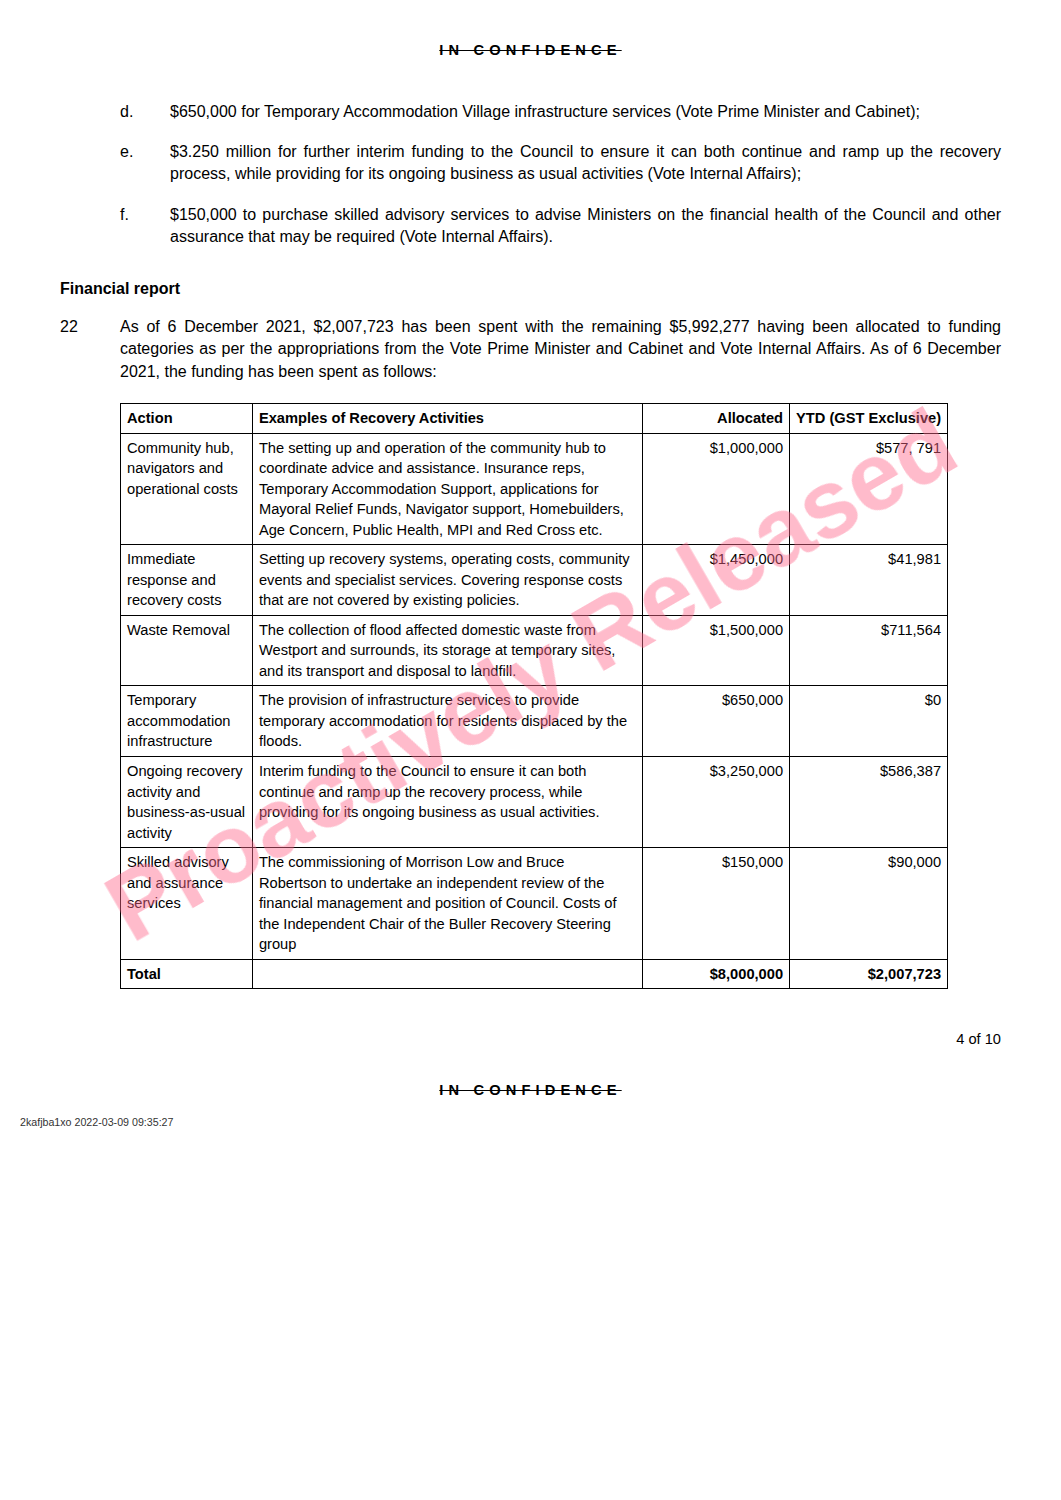Proactively Released
IN CONFIDENCE
d.$650,000 for Temporary Accommodation Village infrastructure services (Vote Prime Minister and Cabinet);
e.$3.250 million for further interim funding to the Council to ensure it can both continue and ramp up the recovery process, while providing for its ongoing business as usual activities (Vote Internal Affairs);
f.$150,000 to purchase skilled advisory services to advise Ministers on the financial health of the Council and other assurance that may be required (Vote Internal Affairs).
Financial report
22
As of 6 December 2021, $2,007,723 has been spent with the remaining $5,992,277 having been allocated to funding categories as per the appropriations from the Vote Prime Minister and Cabinet and Vote Internal Affairs. As of 6 December 2021, the funding has been spent as follows:
| Action | Examples of Recovery Activities | Allocated | YTD (GST Exclusive) |
| --- | --- | --- | --- |
| Community hub, navigators and operational costs | The setting up and operation of the community hub to coordinate advice and assistance. Insurance reps, Temporary Accommodation Support, applications for Mayoral Relief Funds, Navigator support, Homebuilders, Age Concern, Public Health, MPI and Red Cross etc. | $1,000,000 | $577, 791 |
| Immediate response and recovery costs | Setting up recovery systems, operating costs, community events and specialist services. Covering response costs that are not covered by existing policies. | $1,450,000 | $41,981 |
| Waste Removal | The collection of flood affected domestic waste from Westport and surrounds, its storage at temporary sites, and its transport and disposal to landfill. | $1,500,000 | $711,564 |
| Temporary accommodation infrastructure | The provision of infrastructure services to provide temporary accommodation for residents displaced by the floods. | $650,000 | $0 |
| Ongoing recovery activity and business-as-usual activity | Interim funding to the Council to ensure it can both continue and ramp up the recovery process, while providing for its ongoing business as usual activities. | $3,250,000 | $586,387 |
| Skilled advisory and assurance services | The commissioning of Morrison Low and Bruce Robertson to undertake an independent review of the financial management and position of Council. Costs of the Independent Chair of the Buller Recovery Steering group | $150,000 | $90,000 |
| Total | | $8,000,000 | $2,007,723 |
4 of 10
IN CONFIDENCE
2kafjba1xo 2022-03-09 09:35:27